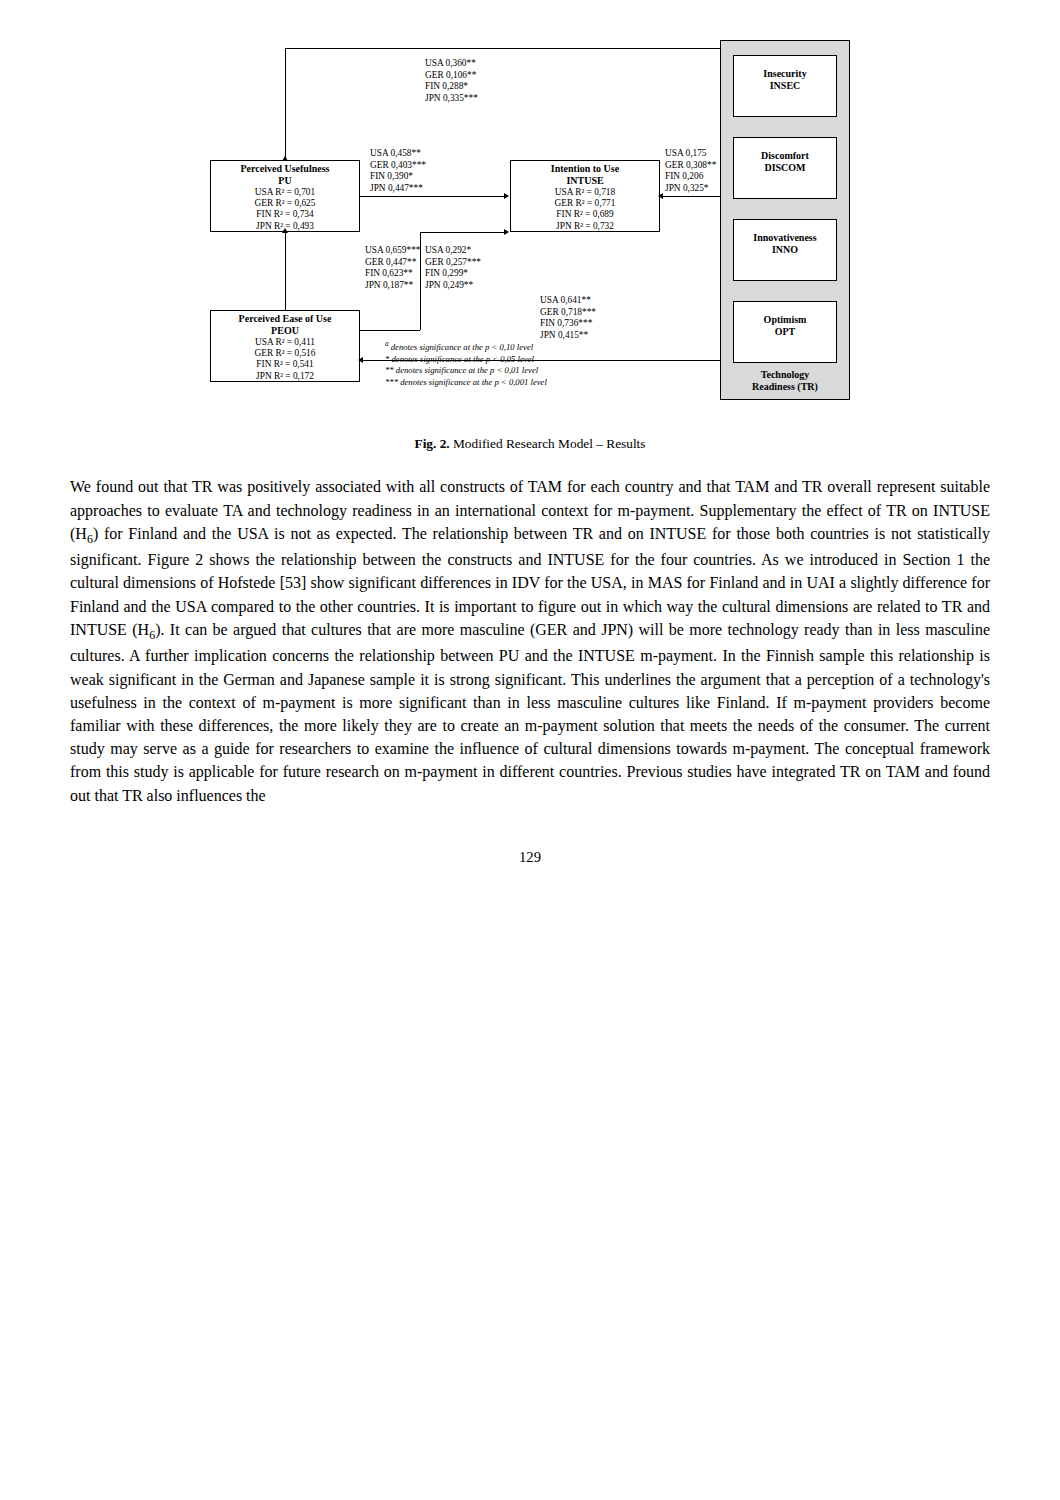Perceived Usefulness
PU USA R² = 0,701
GER R² = 0,625
FIN R² = 0,734
JPN R² = 0,493
Perceived Ease of Use
PEOU USA R² = 0,411
GER R² = 0,516
FIN R² = 0,541
JPN R² = 0,172
Intention to Use
INTUSE USA R² = 0,718
GER R² = 0,771
FIN R² = 0,689
JPN R² = 0,732
Insecurity
INSEC
Discomfort
DISCOM
Innovativeness
INNO
Optimism
OPT
Technology
Readiness (TR)
USA 0,360**
GER 0,106**
FIN 0,288*
JPN 0,335***
USA 0,458**
GER 0,403***
FIN 0,390*
JPN 0,447***
USA 0,175
GER 0,308**
FIN 0,206
JPN 0,325*
USA 0,659***
GER 0,447**
FIN 0,623**
JPN 0,187**
USA 0,292*
GER 0,257***
FIN 0,299*
JPN 0,249**
USA 0,641**
GER 0,718***
FIN 0,736***
JPN 0,415**
a denotes significance at the p < 0,10 level
* denotes significance at the p < 0,05 level
** denotes significance at the p < 0,01 level
*** denotes significance at the p < 0,001 level
Fig. 2. Modified Research Model – Results
We found out that TR was positively associated with all constructs of TAM for each country and that TAM and TR overall represent suitable approaches to evaluate TA and technology readiness in an international context for m-payment. Supplementary the effect of TR on INTUSE (H6) for Finland and the USA is not as expected. The relationship between TR and on INTUSE for those both countries is not statistically significant. Figure 2 shows the relationship between the constructs and INTUSE for the four countries. As we introduced in Section 1 the cultural dimensions of Hofstede [53] show significant differences in IDV for the USA, in MAS for Finland and in UAI a slightly difference for Finland and the USA compared to the other countries. It is important to figure out in which way the cultural dimensions are related to TR and INTUSE (H6). It can be argued that cultures that are more masculine (GER and JPN) will be more technology ready than in less masculine cultures. A further implication concerns the relationship between PU and the INTUSE m-payment. In the Finnish sample this relationship is weak significant in the German and Japanese sample it is strong significant. This underlines the argument that a perception of a technology's usefulness in the context of m-payment is more significant than in less masculine cultures like Finland. If m-payment providers become familiar with these differences, the more likely they are to create an m-payment solution that meets the needs of the consumer. The current study may serve as a guide for researchers to examine the influence of cultural dimensions towards m-payment. The conceptual framework from this study is applicable for future research on m-payment in different countries. Previous studies have integrated TR on TAM and found out that TR also influences the
129